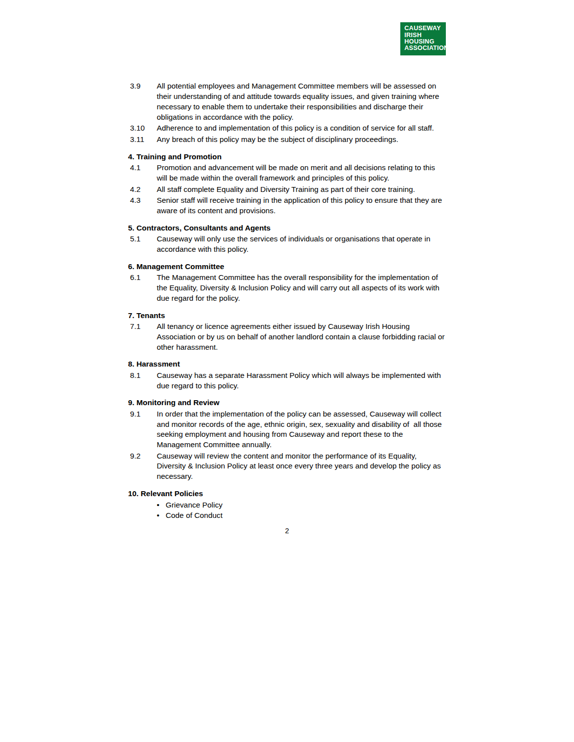CAUSEWAY IRISH HOUSING ASSOCIATION
3.9
All potential employees and Management Committee members will be assessed on their understanding of and attitude towards equality issues, and given training where necessary to enable them to undertake their responsibilities and discharge their obligations in accordance with the policy.
3.10
Adherence to and implementation of this policy is a condition of service for all staff.
3.11
Any breach of this policy may be the subject of disciplinary proceedings.
4. Training and Promotion
4.1
Promotion and advancement will be made on merit and all decisions relating to this will be made within the overall framework and principles of this policy.
4.2
All staff complete Equality and Diversity Training as part of their core training.
4.3
Senior staff will receive training in the application of this policy to ensure that they are aware of its content and provisions.
5. Contractors, Consultants and Agents
5.1
Causeway will only use the services of individuals or organisations that operate in accordance with this policy.
6. Management Committee
6.1
The Management Committee has the overall responsibility for the implementation of the Equality, Diversity & Inclusion Policy and will carry out all aspects of its work with due regard for the policy.
7. Tenants
7.1
All tenancy or licence agreements either issued by Causeway Irish Housing Association or by us on behalf of another landlord contain a clause forbidding racial or other harassment.
8. Harassment
8.1
Causeway has a separate Harassment Policy which will always be implemented with due regard to this policy.
9. Monitoring and Review
9.1
In order that the implementation of the policy can be assessed, Causeway will collect and monitor records of the age, ethnic origin, sex, sexuality and disability of all those seeking employment and housing from Causeway and report these to the Management Committee annually.
9.2
Causeway will review the content and monitor the performance of its Equality, Diversity & Inclusion Policy at least once every three years and develop the policy as necessary.
10. Relevant Policies
Grievance Policy
Code of Conduct
2